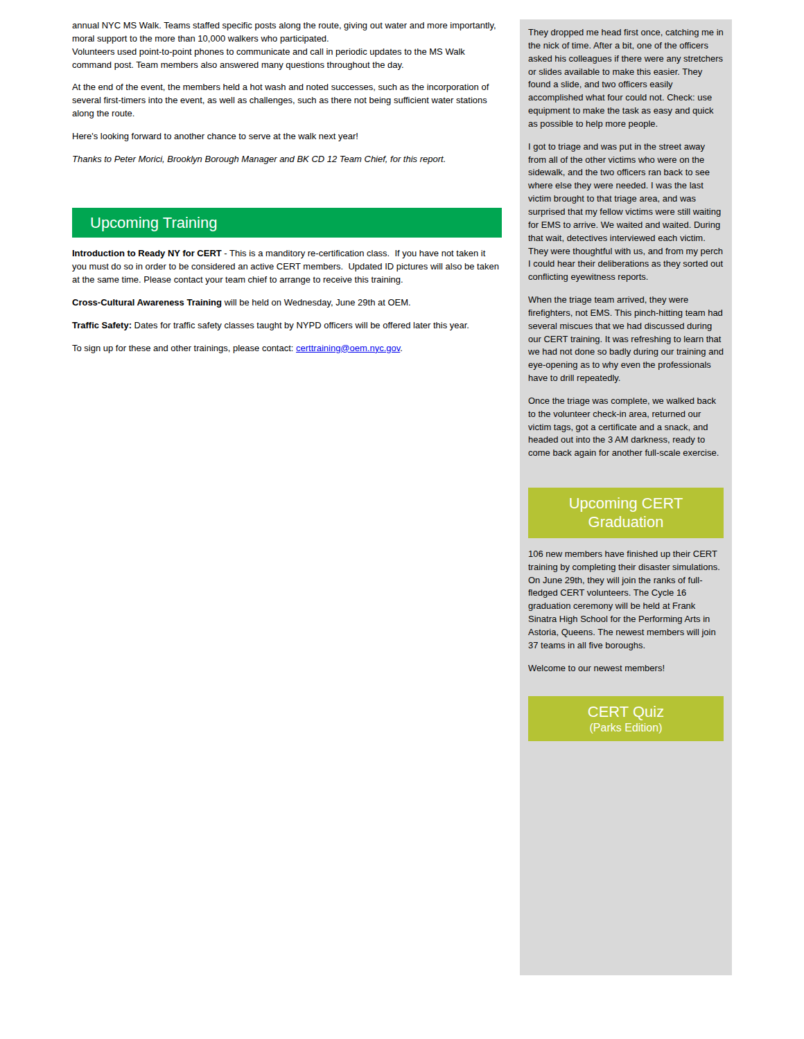annual NYC MS Walk. Teams staffed specific posts along the route, giving out water and more importantly, moral support to the more than 10,000 walkers who participated.
Volunteers used point-to-point phones to communicate and call in periodic updates to the MS Walk command post. Team members also answered many questions throughout the day.
At the end of the event, the members held a hot wash and noted successes, such as the incorporation of several first-timers into the event, as well as challenges, such as there not being sufficient water stations along the route.
Here's looking forward to another chance to serve at the walk next year!
Thanks to Peter Morici, Brooklyn Borough Manager and BK CD 12 Team Chief, for this report.
Upcoming Training
Introduction to Ready NY for CERT - This is a manditory re-certification class. If you have not taken it you must do so in order to be considered an active CERT members. Updated ID pictures will also be taken at the same time. Please contact your team chief to arrange to receive this training.
Cross-Cultural Awareness Training will be held on Wednesday, June 29th at OEM.
Traffic Safety: Dates for traffic safety classes taught by NYPD officers will be offered later this year.
To sign up for these and other trainings, please contact: certtraining@oem.nyc.gov.
They dropped me head first once, catching me in the nick of time. After a bit, one of the officers asked his colleagues if there were any stretchers or slides available to make this easier. They found a slide, and two officers easily accomplished what four could not. Check: use equipment to make the task as easy and quick as possible to help more people.
I got to triage and was put in the street away from all of the other victims who were on the sidewalk, and the two officers ran back to see where else they were needed. I was the last victim brought to that triage area, and was surprised that my fellow victims were still waiting for EMS to arrive. We waited and waited. During that wait, detectives interviewed each victim. They were thoughtful with us, and from my perch I could hear their deliberations as they sorted out conflicting eyewitness reports.
When the triage team arrived, they were firefighters, not EMS. This pinch-hitting team had several miscues that we had discussed during our CERT training. It was refreshing to learn that we had not done so badly during our training and eye-opening as to why even the professionals have to drill repeatedly.
Once the triage was complete, we walked back to the volunteer check-in area, returned our victim tags, got a certificate and a snack, and headed out into the 3 AM darkness, ready to come back again for another full-scale exercise.
Upcoming CERT Graduation
106 new members have finished up their CERT training by completing their disaster simulations. On June 29th, they will join the ranks of full-fledged CERT volunteers. The Cycle 16 graduation ceremony will be held at Frank Sinatra High School for the Performing Arts in Astoria, Queens. The newest members will join 37 teams in all five boroughs.
Welcome to our newest members!
CERT Quiz(Parks Edition)